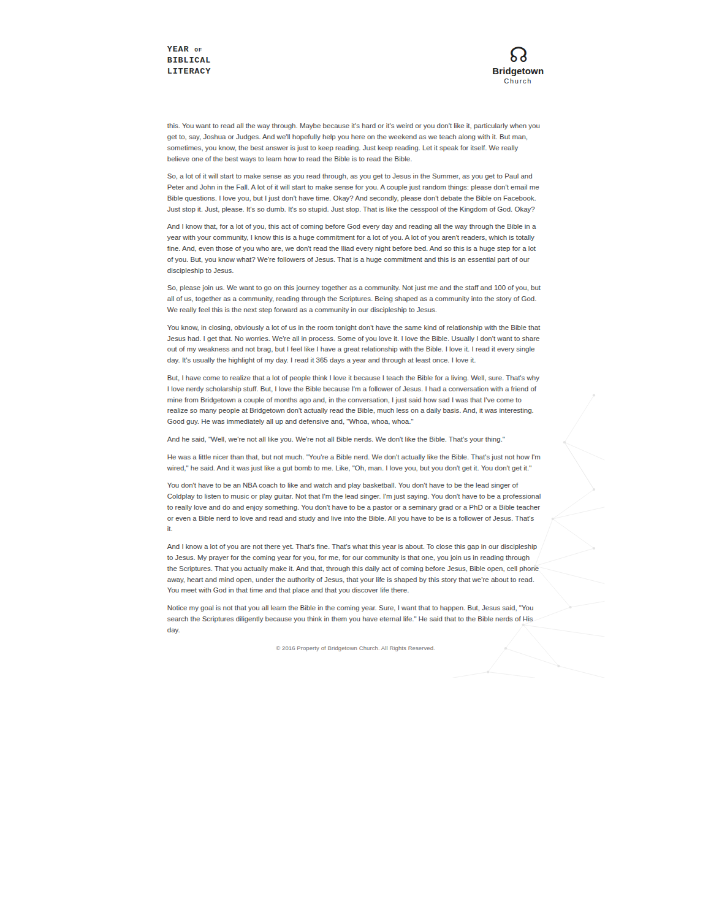Year of
Biblical
Literacy
☊ Bridgetown Church
this. You want to read all the way through. Maybe because it's hard or it's weird or you don't like it, particularly when you get to, say, Joshua or Judges. And we'll hopefully help you here on the weekend as we teach along with it. But man, sometimes, you know, the best answer is just to keep reading. Just keep reading. Let it speak for itself. We really believe one of the best ways to learn how to read the Bible is to read the Bible.
So, a lot of it will start to make sense as you read through, as you get to Jesus in the Summer, as you get to Paul and Peter and John in the Fall. A lot of it will start to make sense for you. A couple just random things: please don't email me Bible questions. I love you, but I just don't have time. Okay? And secondly, please don't debate the Bible on Facebook. Just stop it. Just, please. It's so dumb. It's so stupid. Just stop. That is like the cesspool of the Kingdom of God. Okay?
And I know that, for a lot of you, this act of coming before God every day and reading all the way through the Bible in a year with your community, I know this is a huge commitment for a lot of you. A lot of you aren't readers, which is totally fine. And, even those of you who are, we don't read the Iliad every night before bed. And so this is a huge step for a lot of you. But, you know what? We're followers of Jesus. That is a huge commitment and this is an essential part of our discipleship to Jesus.
So, please join us. We want to go on this journey together as a community. Not just me and the staff and 100 of you, but all of us, together as a community, reading through the Scriptures. Being shaped as a community into the story of God. We really feel this is the next step forward as a community in our discipleship to Jesus.
You know, in closing, obviously a lot of us in the room tonight don't have the same kind of relationship with the Bible that Jesus had. I get that. No worries. We're all in process. Some of you love it. I love the Bible. Usually I don't want to share out of my weakness and not brag, but I feel like I have a great relationship with the Bible. I love it. I read it every single day. It's usually the highlight of my day. I read it 365 days a year and through at least once. I love it.
But, I have come to realize that a lot of people think I love it because I teach the Bible for a living. Well, sure. That's why I love nerdy scholarship stuff. But, I love the Bible because I'm a follower of Jesus. I had a conversation with a friend of mine from Bridgetown a couple of months ago and, in the conversation, I just said how sad I was that I've come to realize so many people at Bridgetown don't actually read the Bible, much less on a daily basis. And, it was interesting. Good guy. He was immediately all up and defensive and, "Whoa, whoa, whoa."
And he said, "Well, we're not all like you. We're not all Bible nerds. We don't like the Bible. That's your thing."
He was a little nicer than that, but not much. "You're a Bible nerd. We don't actually like the Bible. That's just not how I'm wired," he said. And it was just like a gut bomb to me. Like, "Oh, man. I love you, but you don't get it. You don't get it."
You don't have to be an NBA coach to like and watch and play basketball. You don't have to be the lead singer of Coldplay to listen to music or play guitar. Not that I'm the lead singer. I'm just saying. You don't have to be a professional to really love and do and enjoy something. You don't have to be a pastor or a seminary grad or a PhD or a Bible teacher or even a Bible nerd to love and read and study and live into the Bible. All you have to be is a follower of Jesus. That's it.
And I know a lot of you are not there yet. That's fine. That's what this year is about. To close this gap in our discipleship to Jesus. My prayer for the coming year for you, for me, for our community is that one, you join us in reading through the Scriptures. That you actually make it. And that, through this daily act of coming before Jesus, Bible open, cell phone away, heart and mind open, under the authority of Jesus, that your life is shaped by this story that we're about to read. You meet with God in that time and that place and that you discover life there.
Notice my goal is not that you all learn the Bible in the coming year. Sure, I want that to happen. But, Jesus said, "You search the Scriptures diligently because you think in them you have eternal life." He said that to the Bible nerds of His day.
© 2016 Property of Bridgetown Church. All Rights Reserved.